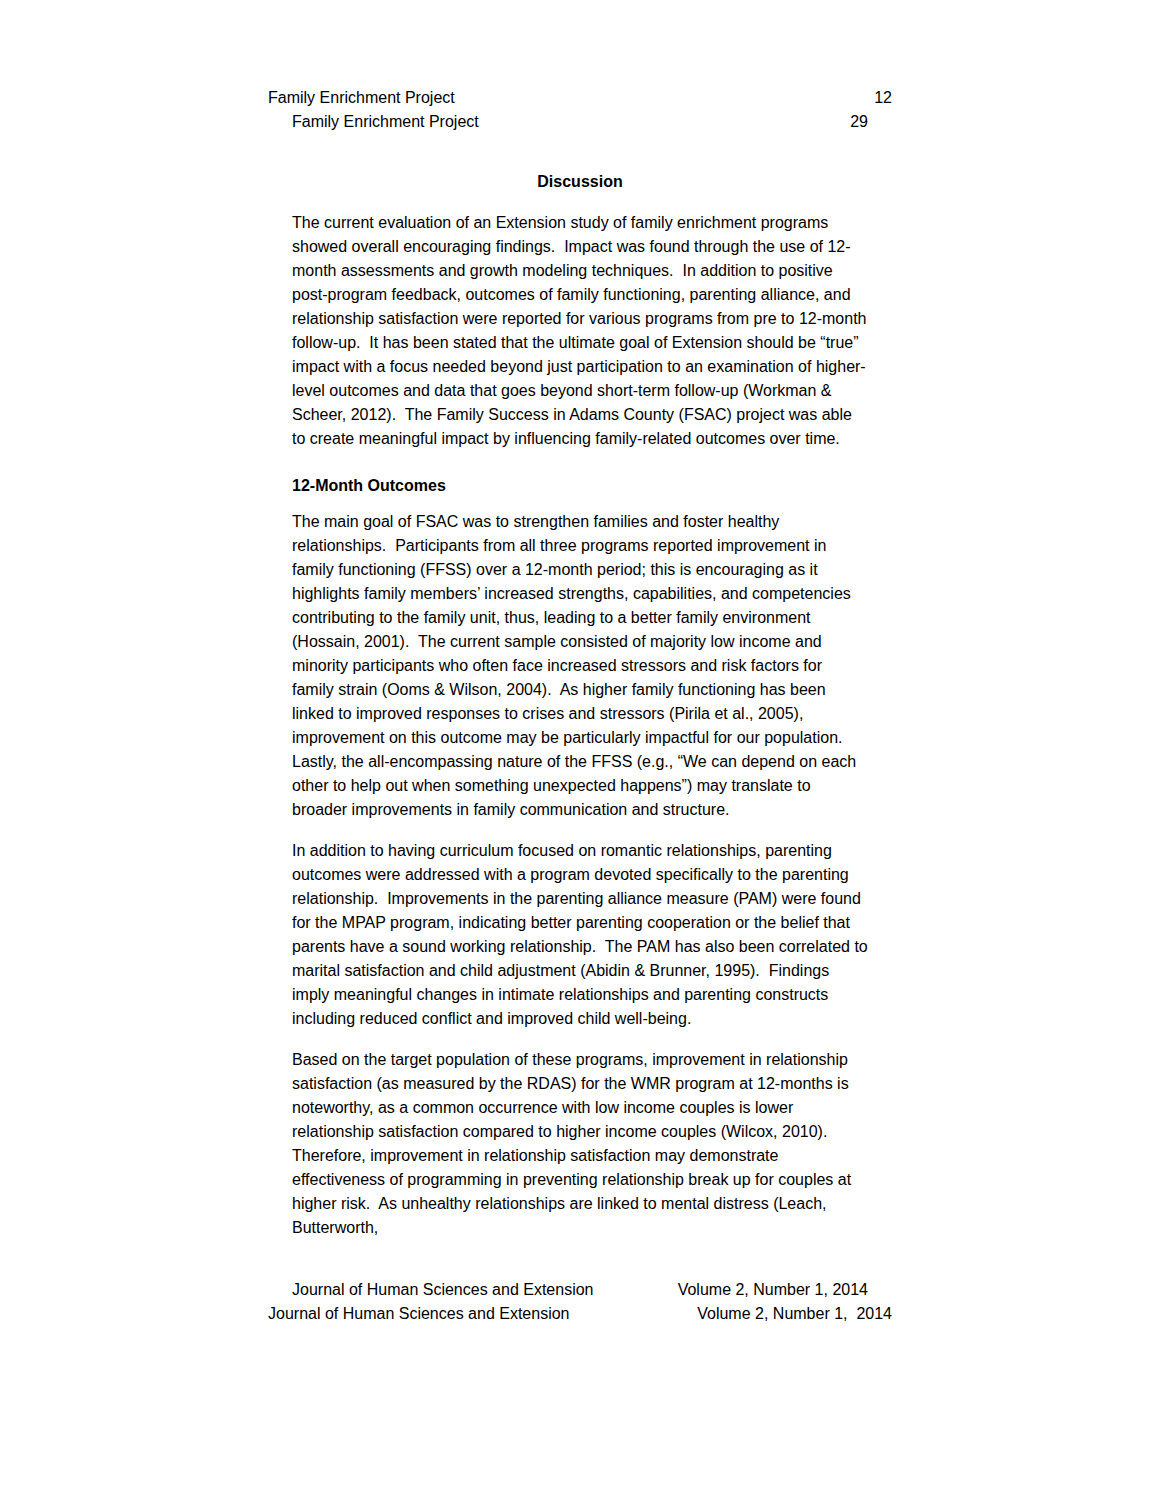Family Enrichment Project 12
Family Enrichment Project 29
Discussion
The current evaluation of an Extension study of family enrichment programs showed overall encouraging findings. Impact was found through the use of 12-month assessments and growth modeling techniques. In addition to positive post-program feedback, outcomes of family functioning, parenting alliance, and relationship satisfaction were reported for various programs from pre to 12-month follow-up. It has been stated that the ultimate goal of Extension should be “true” impact with a focus needed beyond just participation to an examination of higher-level outcomes and data that goes beyond short-term follow-up (Workman & Scheer, 2012). The Family Success in Adams County (FSAC) project was able to create meaningful impact by influencing family-related outcomes over time.
12-Month Outcomes
The main goal of FSAC was to strengthen families and foster healthy relationships. Participants from all three programs reported improvement in family functioning (FFSS) over a 12-month period; this is encouraging as it highlights family members’ increased strengths, capabilities, and competencies contributing to the family unit, thus, leading to a better family environment (Hossain, 2001). The current sample consisted of majority low income and minority participants who often face increased stressors and risk factors for family strain (Ooms & Wilson, 2004). As higher family functioning has been linked to improved responses to crises and stressors (Pirila et al., 2005), improvement on this outcome may be particularly impactful for our population. Lastly, the all-encompassing nature of the FFSS (e.g., “We can depend on each other to help out when something unexpected happens”) may translate to broader improvements in family communication and structure.
In addition to having curriculum focused on romantic relationships, parenting outcomes were addressed with a program devoted specifically to the parenting relationship. Improvements in the parenting alliance measure (PAM) were found for the MPAP program, indicating better parenting cooperation or the belief that parents have a sound working relationship. The PAM has also been correlated to marital satisfaction and child adjustment (Abidin & Brunner, 1995). Findings imply meaningful changes in intimate relationships and parenting constructs including reduced conflict and improved child well-being.
Based on the target population of these programs, improvement in relationship satisfaction (as measured by the RDAS) for the WMR program at 12-months is noteworthy, as a common occurrence with low income couples is lower relationship satisfaction compared to higher income couples (Wilcox, 2010). Therefore, improvement in relationship satisfaction may demonstrate effectiveness of programming in preventing relationship break up for couples at higher risk. As unhealthy relationships are linked to mental distress (Leach, Butterworth,
Journal of Human Sciences and Extension Volume 2, Number 1, 2014
Journal of Human Sciences and Extension Volume 2, Number 1, 2014